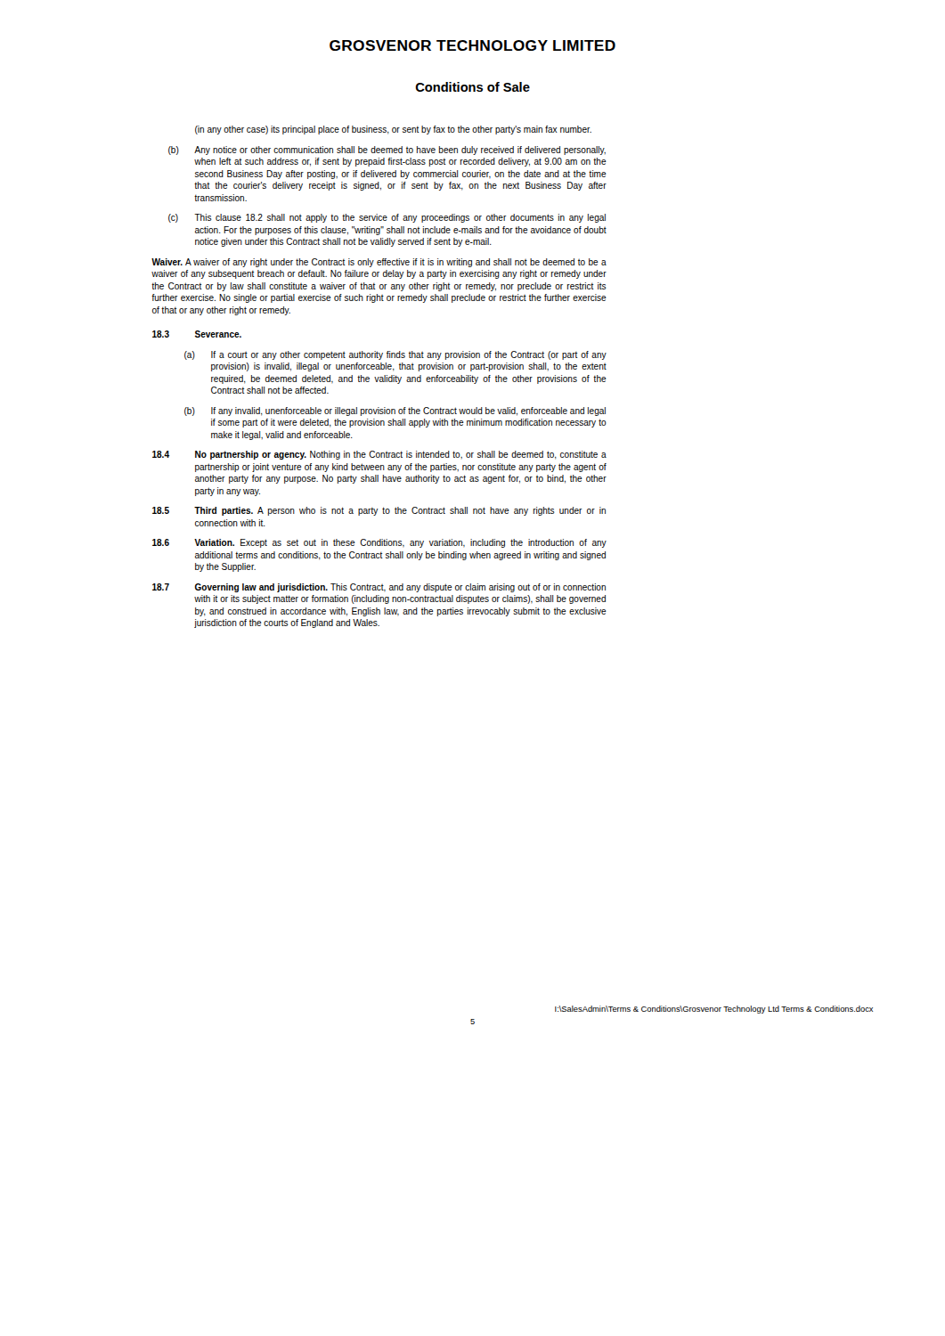GROSVENOR TECHNOLOGY LIMITED
Conditions of Sale
(in any other case) its principal place of business, or sent by fax to the other party's main fax number.
(b)
Any notice or other communication shall be deemed to have been duly received if delivered personally, when left at such address or, if sent by prepaid first-class post or recorded delivery, at 9.00 am on the second Business Day after posting, or if delivered by commercial courier, on the date and at the time that the courier's delivery receipt is signed, or if sent by fax, on the next Business Day after transmission.
(c)
This clause 18.2 shall not apply to the service of any proceedings or other documents in any legal action. For the purposes of this clause, "writing" shall not include e-mails and for the avoidance of doubt notice given under this Contract shall not be validly served if sent by e-mail.
Waiver. A waiver of any right under the Contract is only effective if it is in writing and shall not be deemed to be a waiver of any subsequent breach or default. No failure or delay by a party in exercising any right or remedy under the Contract or by law shall constitute a waiver of that or any other right or remedy, nor preclude or restrict its further exercise. No single or partial exercise of such right or remedy shall preclude or restrict the further exercise of that or any other right or remedy.
18.3
Severance.
(a)
If a court or any other competent authority finds that any provision of the Contract (or part of any provision) is invalid, illegal or unenforceable, that provision or part-provision shall, to the extent required, be deemed deleted, and the validity and enforceability of the other provisions of the Contract shall not be affected.
(b)
If any invalid, unenforceable or illegal provision of the Contract would be valid, enforceable and legal if some part of it were deleted, the provision shall apply with the minimum modification necessary to make it legal, valid and enforceable.
18.4
No partnership or agency. Nothing in the Contract is intended to, or shall be deemed to, constitute a partnership or joint venture of any kind between any of the parties, nor constitute any party the agent of another party for any purpose. No party shall have authority to act as agent for, or to bind, the other party in any way.
18.5
Third parties. A person who is not a party to the Contract shall not have any rights under or in connection with it.
18.6
Variation. Except as set out in these Conditions, any variation, including the introduction of any additional terms and conditions, to the Contract shall only be binding when agreed in writing and signed by the Supplier.
18.7
Governing law and jurisdiction. This Contract, and any dispute or claim arising out of or in connection with it or its subject matter or formation (including non-contractual disputes or claims), shall be governed by, and construed in accordance with, English law, and the parties irrevocably submit to the exclusive jurisdiction of the courts of England and Wales.
I:\SalesAdmin\Terms & Conditions\Grosvenor Technology Ltd Terms & Conditions.docx
5